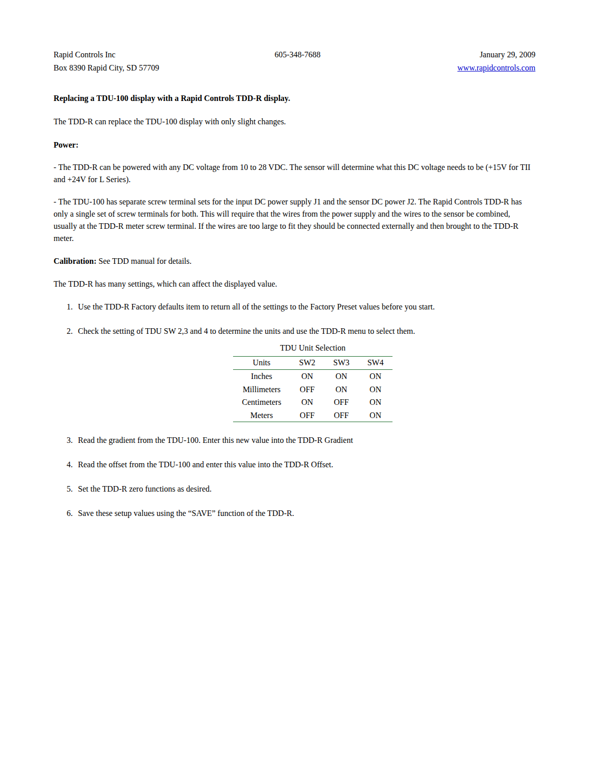Rapid Controls Inc
605-348-7688
January 29, 2009
Box 8390 Rapid City, SD 57709
www.rapidcontrols.com
Replacing a TDU-100 display with a Rapid Controls TDD-R display.
The TDD-R can replace the TDU-100 display with only slight changes.
Power:
- The TDD-R can be powered with any DC voltage from 10 to 28 VDC. The sensor will determine what this DC voltage needs to be (+15V for TII and +24V for L Series).
- The TDU-100 has separate screw terminal sets for the input DC power supply J1 and the sensor DC power J2. The Rapid Controls TDD-R has only a single set of screw terminals for both. This will require that the wires from the power supply and the wires to the sensor be combined, usually at the TDD-R meter screw terminal. If the wires are too large to fit they should be connected externally and then brought to the TDD-R meter.
Calibration: See TDD manual for details.
The TDD-R has many settings, which can affect the displayed value.
Use the TDD-R Factory defaults item to return all of the settings to the Factory Preset values before you start.
Check the setting of TDU SW 2,3 and 4 to determine the units and use the TDD-R menu to select them.
TDU Unit Selection
| Units | SW2 | SW3 | SW4 |
| --- | --- | --- | --- |
| Inches | ON | ON | ON |
| Millimeters | OFF | ON | ON |
| Centimeters | ON | OFF | ON |
| Meters | OFF | OFF | ON |
Read the gradient from the TDU-100. Enter this new value into the TDD-R Gradient
Read the offset from the TDU-100 and enter this value into the TDD-R Offset.
Set the TDD-R zero functions as desired.
Save these setup values using the “SAVE” function of the TDD-R.